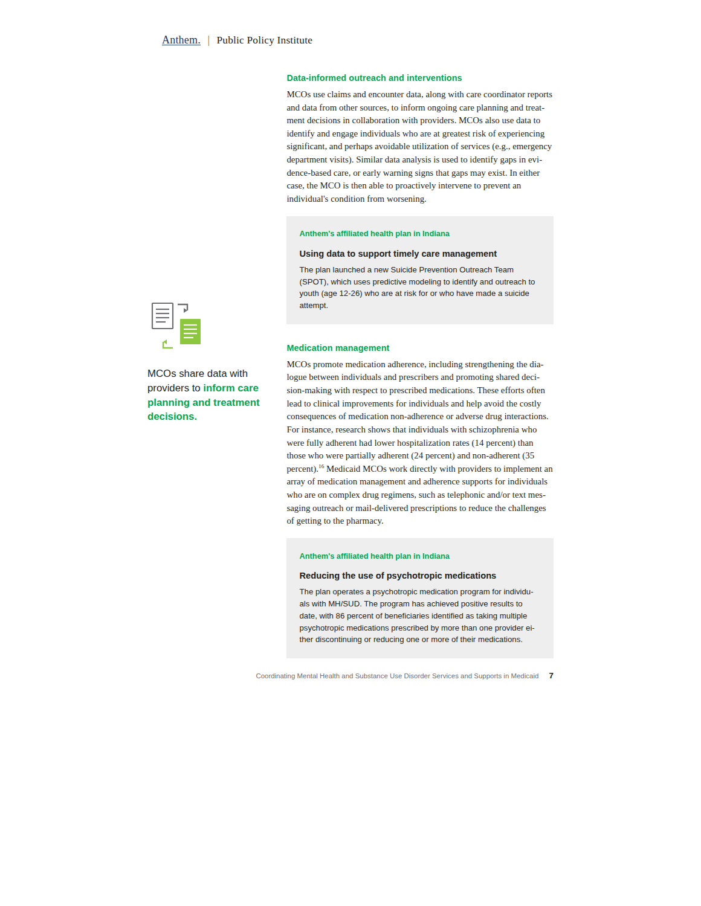Anthem. | Public Policy Institute
MCOs share data with providers to inform care planning and treatment decisions.
Data-informed outreach and interventions
MCOs use claims and encounter data, along with care coordinator reports and data from other sources, to inform ongoing care planning and treatment decisions in collaboration with providers. MCOs also use data to identify and engage individuals who are at greatest risk of experiencing significant, and perhaps avoidable utilization of services (e.g., emergency department visits). Similar data analysis is used to identify gaps in evidence-based care, or early warning signs that gaps may exist. In either case, the MCO is then able to proactively intervene to prevent an individual's condition from worsening.
Anthem's affiliated health plan in Indiana
Using data to support timely care management
The plan launched a new Suicide Prevention Outreach Team (SPOT), which uses predictive modeling to identify and outreach to youth (age 12-26) who are at risk for or who have made a suicide attempt.
Medication management
MCOs promote medication adherence, including strengthening the dialogue between individuals and prescribers and promoting shared decision-making with respect to prescribed medications. These efforts often lead to clinical improvements for individuals and help avoid the costly consequences of medication non-adherence or adverse drug interactions. For instance, research shows that individuals with schizophrenia who were fully adherent had lower hospitalization rates (14 percent) than those who were partially adherent (24 percent) and non-adherent (35 percent).16 Medicaid MCOs work directly with providers to implement an array of medication management and adherence supports for individuals who are on complex drug regimens, such as telephonic and/or text messaging outreach or mail-delivered prescriptions to reduce the challenges of getting to the pharmacy.
Anthem's affiliated health plan in Indiana
Reducing the use of psychotropic medications
The plan operates a psychotropic medication program for individuals with MH/SUD. The program has achieved positive results to date, with 86 percent of beneficiaries identified as taking multiple psychotropic medications prescribed by more than one provider either discontinuing or reducing one or more of their medications.
Coordinating Mental Health and Substance Use Disorder Services and Supports in Medicaid 7